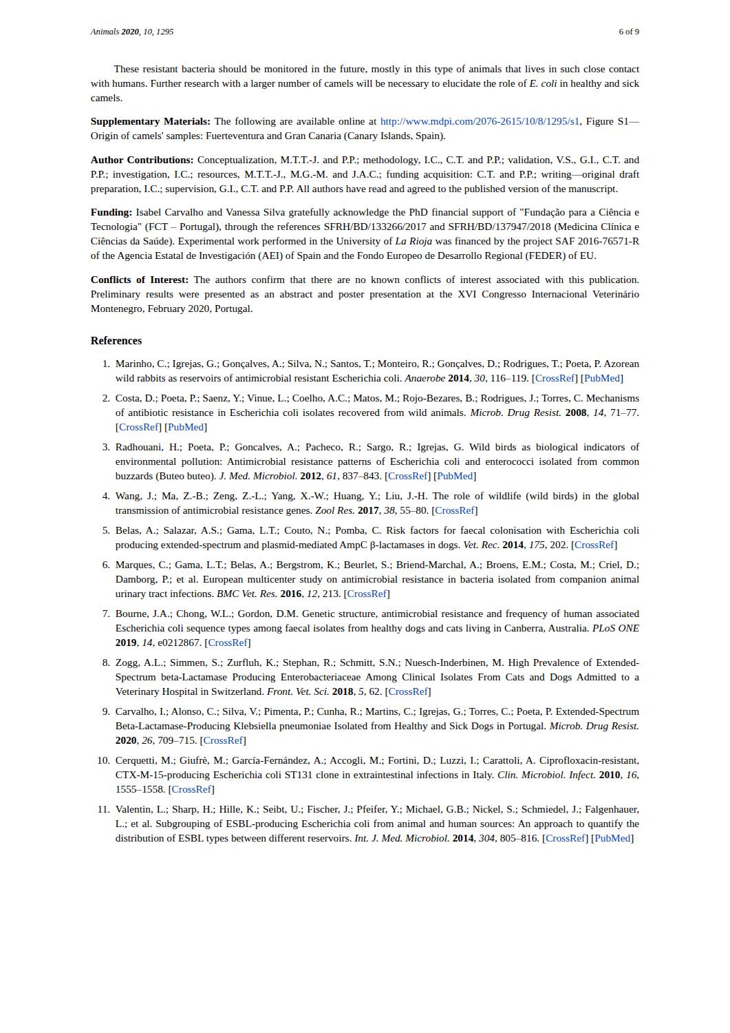Animals 2020, 10, 1295 6 of 9
These resistant bacteria should be monitored in the future, mostly in this type of animals that lives in such close contact with humans. Further research with a larger number of camels will be necessary to elucidate the role of E. coli in healthy and sick camels.
Supplementary Materials: The following are available online at http://www.mdpi.com/2076-2615/10/8/1295/s1, Figure S1—Origin of camels' samples: Fuerteventura and Gran Canaria (Canary Islands, Spain).
Author Contributions: Conceptualization, M.T.T.-J. and P.P.; methodology, I.C., C.T. and P.P.; validation, V.S., G.I., C.T. and P.P.; investigation, I.C.; resources, M.T.T.-J., M.G.-M. and J.A.C.; funding acquisition: C.T. and P.P.; writing—original draft preparation, I.C.; supervision, G.I., C.T. and P.P. All authors have read and agreed to the published version of the manuscript.
Funding: Isabel Carvalho and Vanessa Silva gratefully acknowledge the PhD financial support of "Fundação para a Ciência e Tecnologia" (FCT – Portugal), through the references SFRH/BD/133266/2017 and SFRH/BD/137947/2018 (Medicina Clínica e Ciências da Saúde). Experimental work performed in the University of La Rioja was financed by the project SAF 2016-76571-R of the Agencia Estatal de Investigación (AEI) of Spain and the Fondo Europeo de Desarrollo Regional (FEDER) of EU.
Conflicts of Interest: The authors confirm that there are no known conflicts of interest associated with this publication. Preliminary results were presented as an abstract and poster presentation at the XVI Congresso Internacional Veterinário Montenegro, February 2020, Portugal.
References
Marinho, C.; Igrejas, G.; Gonçalves, A.; Silva, N.; Santos, T.; Monteiro, R.; Gonçalves, D.; Rodrigues, T.; Poeta, P. Azorean wild rabbits as reservoirs of antimicrobial resistant Escherichia coli. Anaerobe 2014, 30, 116–119. [CrossRef] [PubMed]
Costa, D.; Poeta, P.; Saenz, Y.; Vinue, L.; Coelho, A.C.; Matos, M.; Rojo-Bezares, B.; Rodrigues, J.; Torres, C. Mechanisms of antibiotic resistance in Escherichia coli isolates recovered from wild animals. Microb. Drug Resist. 2008, 14, 71–77. [CrossRef] [PubMed]
Radhouani, H.; Poeta, P.; Goncalves, A.; Pacheco, R.; Sargo, R.; Igrejas, G. Wild birds as biological indicators of environmental pollution: Antimicrobial resistance patterns of Escherichia coli and enterococci isolated from common buzzards (Buteo buteo). J. Med. Microbiol. 2012, 61, 837–843. [CrossRef] [PubMed]
Wang, J.; Ma, Z.-B.; Zeng, Z.-L.; Yang, X.-W.; Huang, Y.; Liu, J.-H. The role of wildlife (wild birds) in the global transmission of antimicrobial resistance genes. Zool Res. 2017, 38, 55–80. [CrossRef]
Belas, A.; Salazar, A.S.; Gama, L.T.; Couto, N.; Pomba, C. Risk factors for faecal colonisation with Escherichia coli producing extended-spectrum and plasmid-mediated AmpC β-lactamases in dogs. Vet. Rec. 2014, 175, 202. [CrossRef]
Marques, C.; Gama, L.T.; Belas, A.; Bergstrom, K.; Beurlet, S.; Briend-Marchal, A.; Broens, E.M.; Costa, M.; Criel, D.; Damborg, P.; et al. European multicenter study on antimicrobial resistance in bacteria isolated from companion animal urinary tract infections. BMC Vet. Res. 2016, 12, 213. [CrossRef]
Bourne, J.A.; Chong, W.L.; Gordon, D.M. Genetic structure, antimicrobial resistance and frequency of human associated Escherichia coli sequence types among faecal isolates from healthy dogs and cats living in Canberra, Australia. PLoS ONE 2019, 14, e0212867. [CrossRef]
Zogg, A.L.; Simmen, S.; Zurfluh, K.; Stephan, R.; Schmitt, S.N.; Nuesch-Inderbinen, M. High Prevalence of Extended-Spectrum beta-Lactamase Producing Enterobacteriaceae Among Clinical Isolates From Cats and Dogs Admitted to a Veterinary Hospital in Switzerland. Front. Vet. Sci. 2018, 5, 62. [CrossRef]
Carvalho, I.; Alonso, C.; Silva, V.; Pimenta, P.; Cunha, R.; Martins, C.; Igrejas, G.; Torres, C.; Poeta, P. Extended-Spectrum Beta-Lactamase-Producing Klebsiella pneumoniae Isolated from Healthy and Sick Dogs in Portugal. Microb. Drug Resist. 2020, 26, 709–715. [CrossRef]
Cerquetti, M.; Giufrè, M.; García-Fernández, A.; Accogli, M.; Fortini, D.; Luzzi, I.; Carattoli, A. Ciprofloxacin-resistant, CTX-M-15-producing Escherichia coli ST131 clone in extraintestinal infections in Italy. Clin. Microbiol. Infect. 2010, 16, 1555–1558. [CrossRef]
Valentin, L.; Sharp, H.; Hille, K.; Seibt, U.; Fischer, J.; Pfeifer, Y.; Michael, G.B.; Nickel, S.; Schmiedel, J.; Falgenhauer, L.; et al. Subgrouping of ESBL-producing Escherichia coli from animal and human sources: An approach to quantify the distribution of ESBL types between different reservoirs. Int. J. Med. Microbiol. 2014, 304, 805–816. [CrossRef] [PubMed]